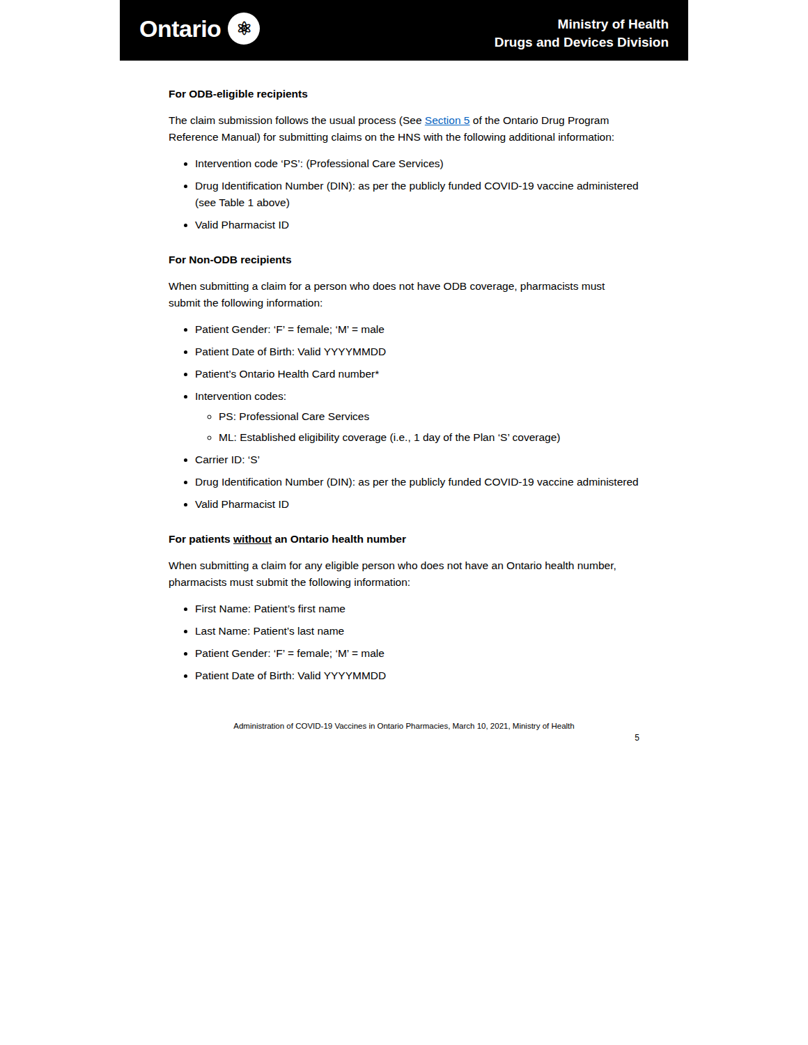Ontario ⚛
Ministry of Health
Drugs and Devices Division
For ODB-eligible recipients
The claim submission follows the usual process (See Section 5 of the Ontario Drug Program Reference Manual) for submitting claims on the HNS with the following additional information:
Intervention code ‘PS’: (Professional Care Services)
Drug Identification Number (DIN): as per the publicly funded COVID-19 vaccine administered (see Table 1 above)
Valid Pharmacist ID
For Non-ODB recipients
When submitting a claim for a person who does not have ODB coverage, pharmacists must submit the following information:
Patient Gender: ‘F’ = female; ‘M’ = male
Patient Date of Birth: Valid YYYYMMDD
Patient’s Ontario Health Card number*
Intervention codes:
PS: Professional Care Services
ML: Established eligibility coverage (i.e., 1 day of the Plan ‘S’ coverage)
Carrier ID: ‘S’
Drug Identification Number (DIN): as per the publicly funded COVID-19 vaccine administered
Valid Pharmacist ID
For patients without an Ontario health number
When submitting a claim for any eligible person who does not have an Ontario health number, pharmacists must submit the following information:
First Name: Patient’s first name
Last Name: Patient’s last name
Patient Gender: ‘F’ = female; ‘M’ = male
Patient Date of Birth: Valid YYYYMMDD
Administration of COVID-19 Vaccines in Ontario Pharmacies, March 10, 2021, Ministry of Health
5